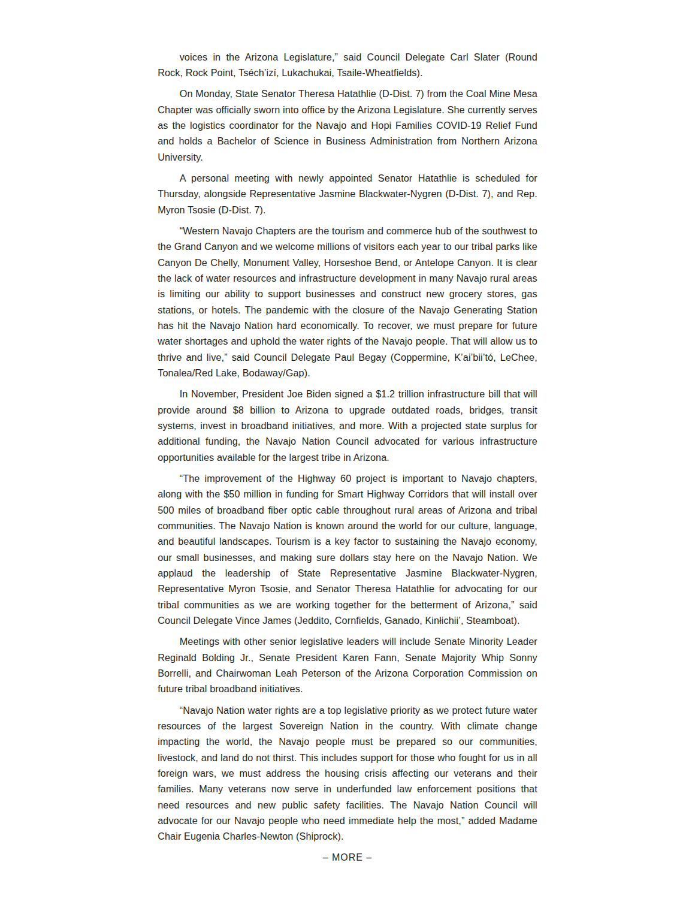voices in the Arizona Legislature,” said Council Delegate Carl Slater (Round Rock, Rock Point, Tséch’izí, Lukachukai, Tsaile-Wheatfields).
On Monday, State Senator Theresa Hatathlie (D-Dist. 7) from the Coal Mine Mesa Chapter was officially sworn into office by the Arizona Legislature. She currently serves as the logistics coordinator for the Navajo and Hopi Families COVID-19 Relief Fund and holds a Bachelor of Science in Business Administration from Northern Arizona University.
A personal meeting with newly appointed Senator Hatathlie is scheduled for Thursday, alongside Representative Jasmine Blackwater-Nygren (D-Dist. 7), and Rep. Myron Tsosie (D-Dist. 7).
“Western Navajo Chapters are the tourism and commerce hub of the southwest to the Grand Canyon and we welcome millions of visitors each year to our tribal parks like Canyon De Chelly, Monument Valley, Horseshoe Bend, or Antelope Canyon. It is clear the lack of water resources and infrastructure development in many Navajo rural areas is limiting our ability to support businesses and construct new grocery stores, gas stations, or hotels. The pandemic with the closure of the Navajo Generating Station has hit the Navajo Nation hard economically. To recover, we must prepare for future water shortages and uphold the water rights of the Navajo people. That will allow us to thrive and live,” said Council Delegate Paul Begay (Coppermine, K’ai’bii’tó, LeChee, Tonalea/Red Lake, Bodaway/Gap).
In November, President Joe Biden signed a $1.2 trillion infrastructure bill that will provide around $8 billion to Arizona to upgrade outdated roads, bridges, transit systems, invest in broadband initiatives, and more. With a projected state surplus for additional funding, the Navajo Nation Council advocated for various infrastructure opportunities available for the largest tribe in Arizona.
“The improvement of the Highway 60 project is important to Navajo chapters, along with the $50 million in funding for Smart Highway Corridors that will install over 500 miles of broadband fiber optic cable throughout rural areas of Arizona and tribal communities. The Navajo Nation is known around the world for our culture, language, and beautiful landscapes. Tourism is a key factor to sustaining the Navajo economy, our small businesses, and making sure dollars stay here on the Navajo Nation. We applaud the leadership of State Representative Jasmine Blackwater-Nygren, Representative Myron Tsosie, and Senator Theresa Hatathlie for advocating for our tribal communities as we are working together for the betterment of Arizona,” said Council Delegate Vince James (Jeddito, Cornfields, Ganado, Kinłichii’, Steamboat).
Meetings with other senior legislative leaders will include Senate Minority Leader Reginald Bolding Jr., Senate President Karen Fann, Senate Majority Whip Sonny Borrelli, and Chairwoman Leah Peterson of the Arizona Corporation Commission on future tribal broadband initiatives.
“Navajo Nation water rights are a top legislative priority as we protect future water resources of the largest Sovereign Nation in the country. With climate change impacting the world, the Navajo people must be prepared so our communities, livestock, and land do not thirst. This includes support for those who fought for us in all foreign wars, we must address the housing crisis affecting our veterans and their families. Many veterans now serve in underfunded law enforcement positions that need resources and new public safety facilities. The Navajo Nation Council will advocate for our Navajo people who need immediate help the most,” added Madame Chair Eugenia Charles-Newton (Shiprock).
– MORE –